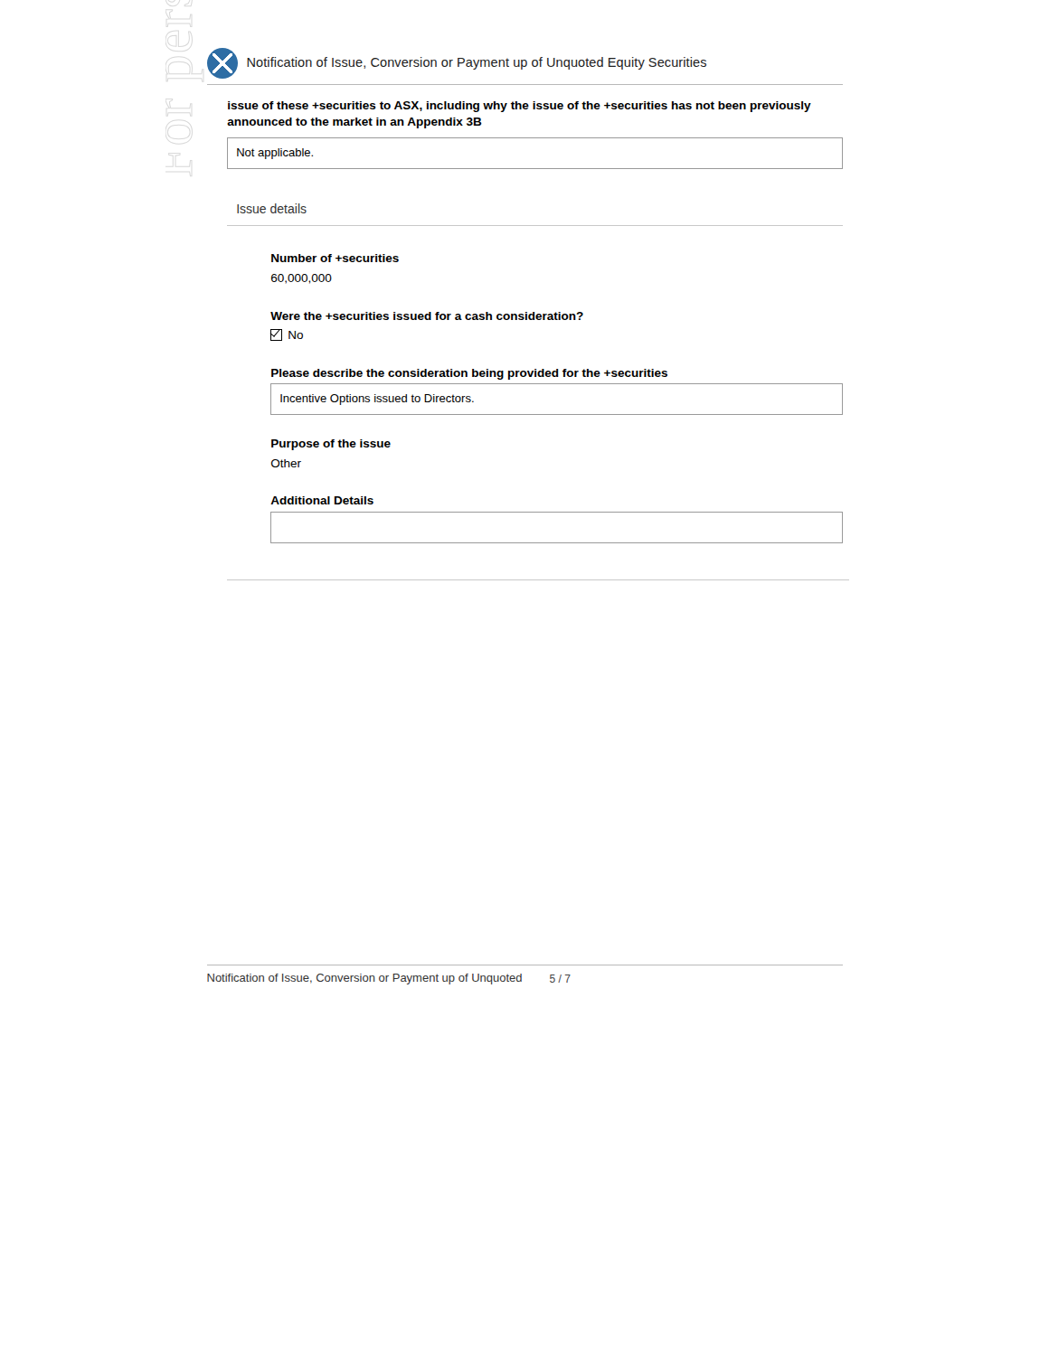Notification of Issue, Conversion or Payment up of Unquoted Equity Securities
For personal use only
issue of these +securities to ASX, including why the issue of the +securities has not been previously announced to the market in an Appendix 3B
Not applicable.
Issue details
Number of +securities
60,000,000
Were the +securities issued for a cash consideration?
No
Please describe the consideration being provided for the +securities
Incentive Options issued to Directors.
Purpose of the issue
Other
Additional Details
Notification of Issue, Conversion or Payment up of Unquoted
Equity Securities
5 / 7